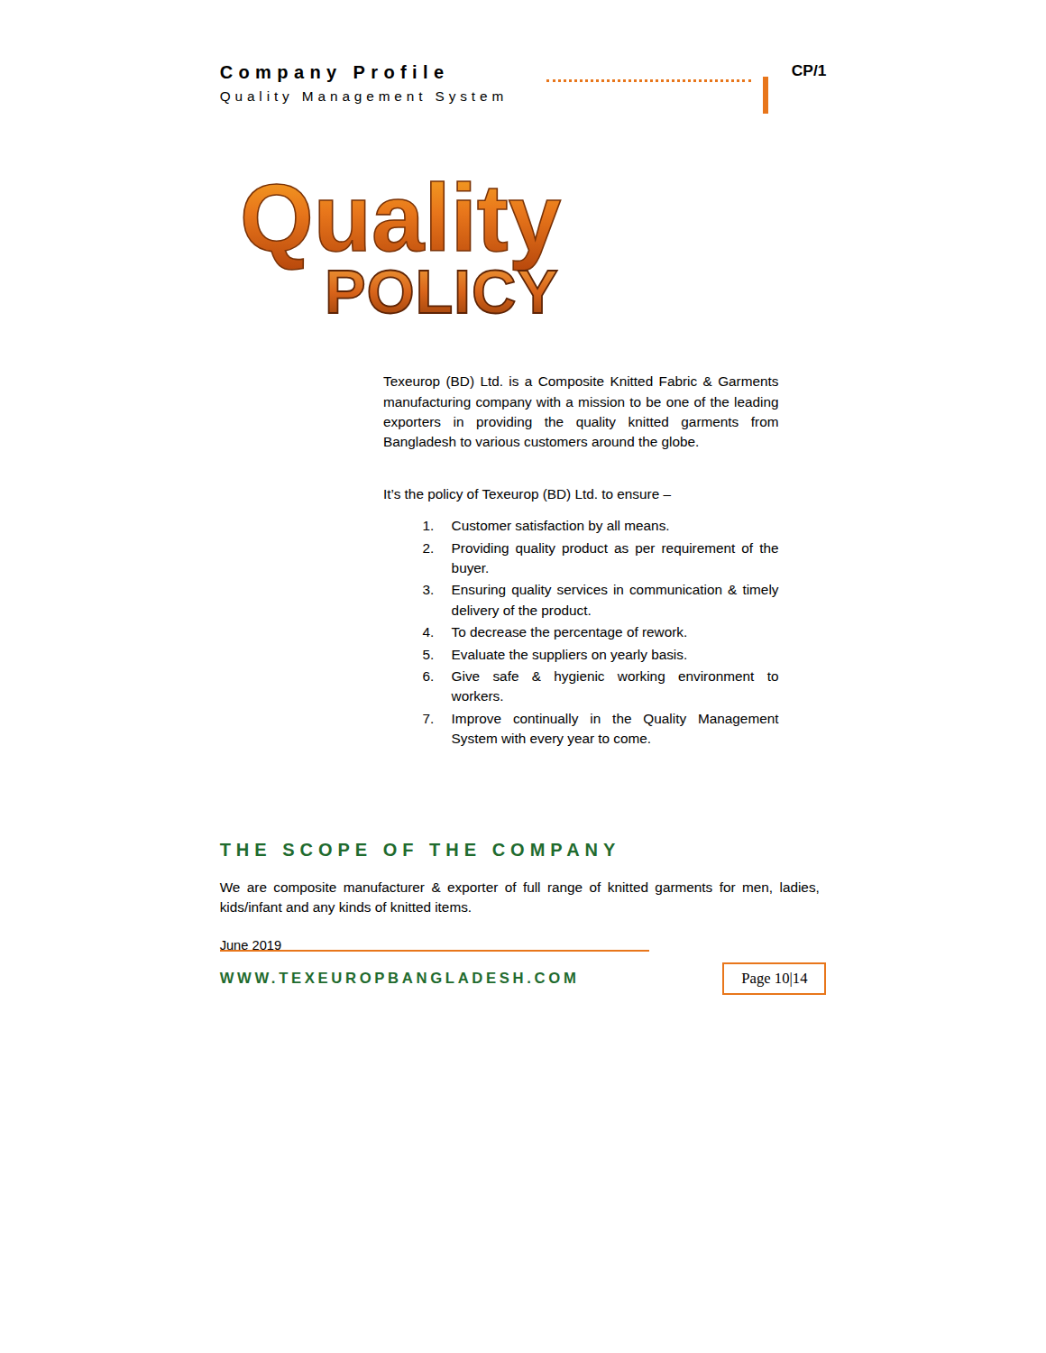Company Profile
Quality Management System
CP/1
Quality POLICY
Texeurop (BD) Ltd. is a Composite Knitted Fabric & Garments manufacturing company with a mission to be one of the leading exporters in providing the quality knitted garments from Bangladesh to various customers around the globe.
It’s the policy of Texeurop (BD) Ltd. to ensure –
Customer satisfaction by all means.
Providing quality product as per requirement of the buyer.
Ensuring quality services in communication & timely delivery of the product.
To decrease the percentage of rework.
Evaluate the suppliers on yearly basis.
Give safe & hygienic working environment to workers.
Improve continually in the Quality Management System with every year to come.
The Scope of the Company
We are composite manufacturer & exporter of full range of knitted garments for men, ladies, kids/infant and any kinds of knitted items.
June 2019
WWW.TEXEUROPBANGLADESH.COM
Page 10|14